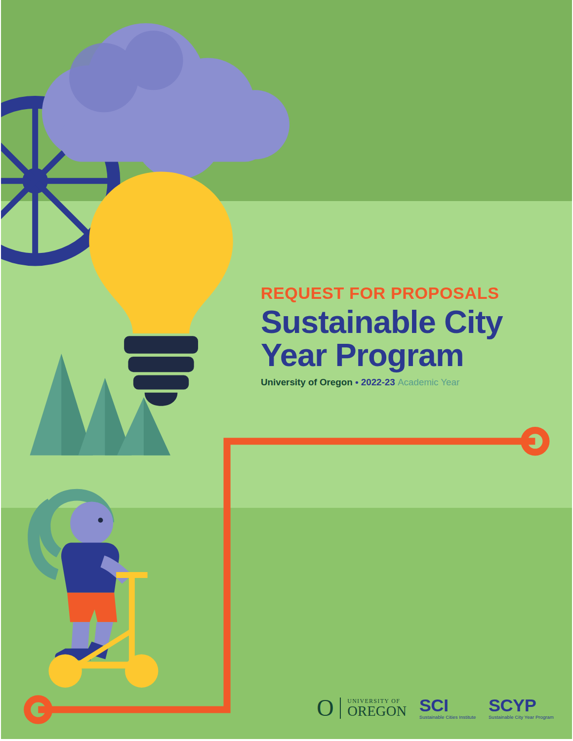Request for Proposals
Sustainable City
Year Program
University of Oregon • 2022-23 Academic Year
O UNIVERSITY OF OREGON
SCI Sustainable Cities Institute
SCYP Sustainable City Year Program
Cover page